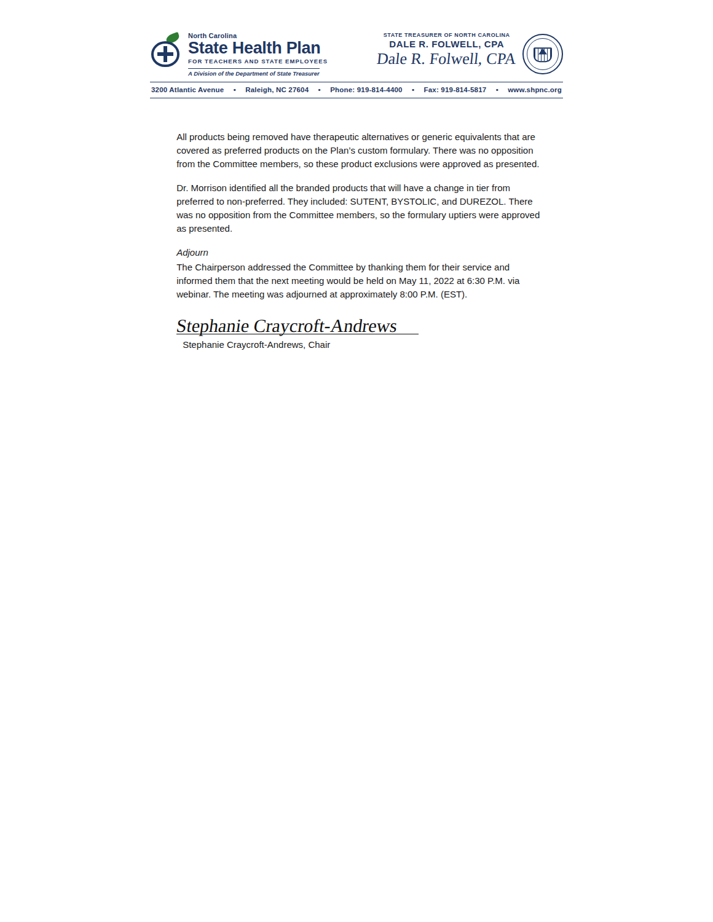North Carolina
State Health Plan
FOR TEACHERS AND STATE EMPLOYEES
A Division of the Department of State Treasurer
STATE TREASURER OF NORTH CAROLINA
DALE R. FOLWELL, CPA
Dale R. Folwell, CPA
3200 Atlantic Avenue • Raleigh, NC 27604 • Phone: 919-814-4400 • Fax: 919-814-5817 • www.shpnc.org
All products being removed have therapeutic alternatives or generic equivalents that are covered as preferred products on the Plan’s custom formulary. There was no opposition from the Committee members, so these product exclusions were approved as presented.
Dr. Morrison identified all the branded products that will have a change in tier from preferred to non-preferred. They included: SUTENT, BYSTOLIC, and DUREZOL. There was no opposition from the Committee members, so the formulary uptiers were approved as presented.
Adjourn
The Chairperson addressed the Committee by thanking them for their service and informed them that the next meeting would be held on May 11, 2022 at 6:30 P.M. via webinar. The meeting was adjourned at approximately 8:00 P.M. (EST).
Stephanie Craycroft-Andrews
Stephanie Craycroft-Andrews, Chair